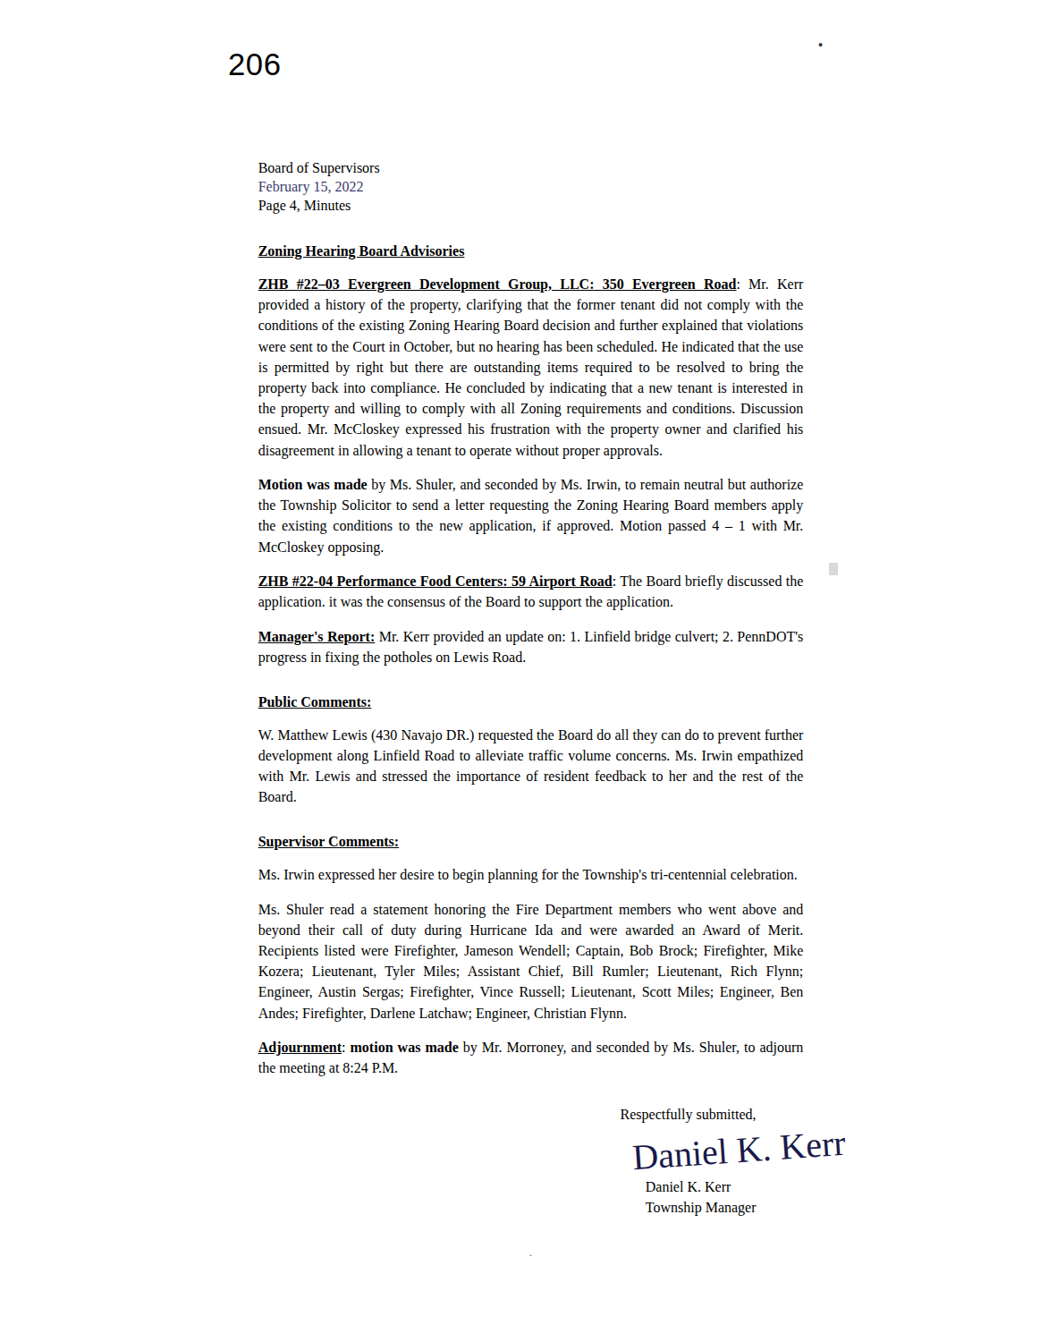•
206
Board of Supervisors
February 15, 2022
Page 4, Minutes
Zoning Hearing Board Advisories
ZHB #22–03 Evergreen Development Group, LLC: 350 Evergreen Road: Mr. Kerr provided a history of the property, clarifying that the former tenant did not comply with the conditions of the existing Zoning Hearing Board decision and further explained that violations were sent to the Court in October, but no hearing has been scheduled. He indicated that the use is permitted by right but there are outstanding items required to be resolved to bring the property back into compliance. He concluded by indicating that a new tenant is interested in the property and willing to comply with all Zoning requirements and conditions. Discussion ensued. Mr. McCloskey expressed his frustration with the property owner and clarified his disagreement in allowing a tenant to operate without proper approvals.
Motion was made by Ms. Shuler, and seconded by Ms. Irwin, to remain neutral but authorize the Township Solicitor to send a letter requesting the Zoning Hearing Board members apply the existing conditions to the new application, if approved. Motion passed 4 – 1 with Mr. McCloskey opposing.
ZHB #22-04 Performance Food Centers: 59 Airport Road: The Board briefly discussed the application. it was the consensus of the Board to support the application.
Manager's Report: Mr. Kerr provided an update on: 1. Linfield bridge culvert; 2. PennDOT's progress in fixing the potholes on Lewis Road.
Public Comments:
W. Matthew Lewis (430 Navajo DR.) requested the Board do all they can do to prevent further development along Linfield Road to alleviate traffic volume concerns. Ms. Irwin empathized with Mr. Lewis and stressed the importance of resident feedback to her and the rest of the Board.
Supervisor Comments:
Ms. Irwin expressed her desire to begin planning for the Township's tri-centennial celebration.
Ms. Shuler read a statement honoring the Fire Department members who went above and beyond their call of duty during Hurricane Ida and were awarded an Award of Merit. Recipients listed were Firefighter, Jameson Wendell; Captain, Bob Brock; Firefighter, Mike Kozera; Lieutenant, Tyler Miles; Assistant Chief, Bill Rumler; Lieutenant, Rich Flynn; Engineer, Austin Sergas; Firefighter, Vince Russell; Lieutenant, Scott Miles; Engineer, Ben Andes; Firefighter, Darlene Latchaw; Engineer, Christian Flynn.
Adjournment: motion was made by Mr. Morroney, and seconded by Ms. Shuler, to adjourn the meeting at 8:24 P.M.
Respectfully submitted,
Daniel K. Kerr
Daniel K. Kerr
Township Manager
·